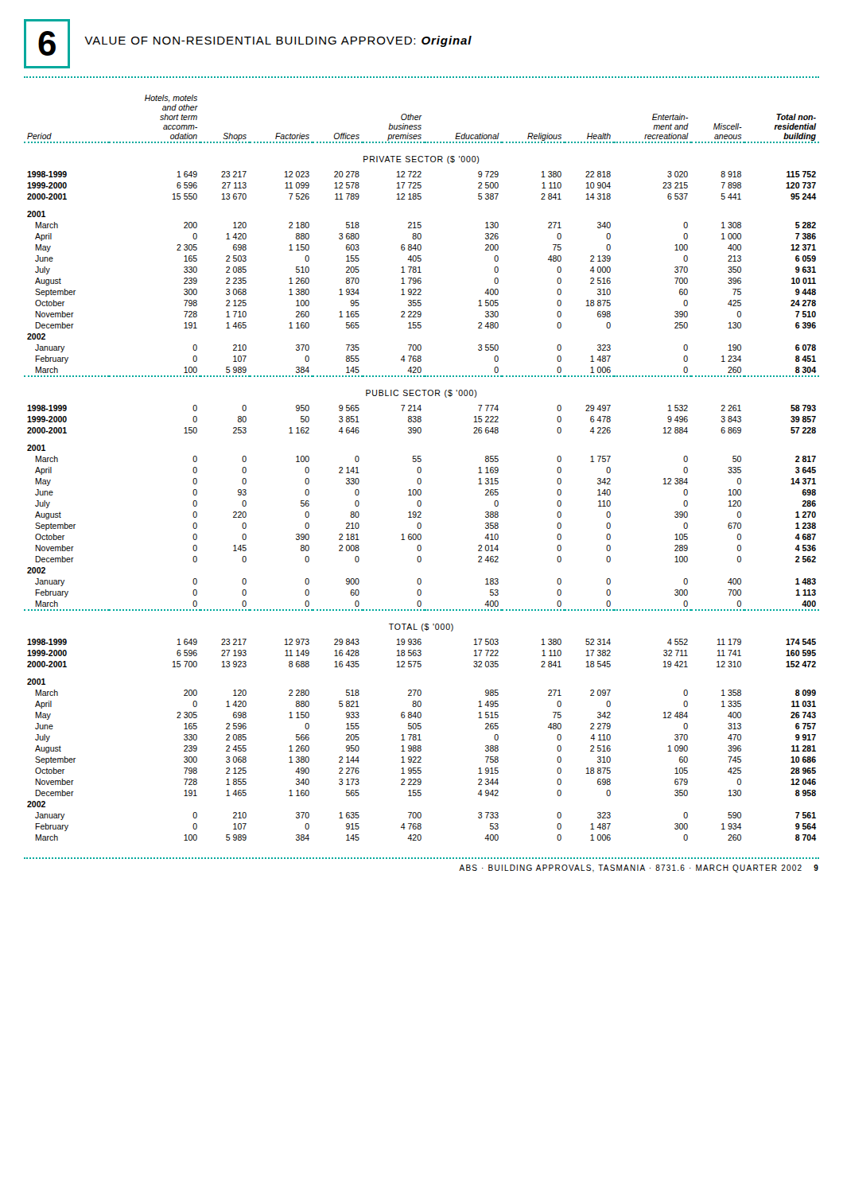6
VALUE OF NON-RESIDENTIAL BUILDING APPROVED: Original
| Period | Hotels, motels and other short term accomm- odation | Shops | Factories | Offices | Other business premises | Educational | Religious | Health | Entertain- ment and recreational | Miscell- aneous | Total non- residential building |
| --- | --- | --- | --- | --- | --- | --- | --- | --- | --- | --- | --- |
| PRIVATE SECTOR ($ '000) |
| 1998-1999 | 1 649 | 23 217 | 12 023 | 20 278 | 12 722 | 9 729 | 1 380 | 22 818 | 3 020 | 8 918 | 115 752 |
| 1999-2000 | 6 596 | 27 113 | 11 099 | 12 578 | 17 725 | 2 500 | 1 110 | 10 904 | 23 215 | 7 898 | 120 737 |
| 2000-2001 | 15 550 | 13 670 | 7 526 | 11 789 | 12 185 | 5 387 | 2 841 | 14 318 | 6 537 | 5 441 | 95 244 |
| 2001 |
| March | 200 | 120 | 2 180 | 518 | 215 | 130 | 271 | 340 | 0 | 1 308 | 5 282 |
| April | 0 | 1 420 | 880 | 3 680 | 80 | 326 | 0 | 0 | 0 | 1 000 | 7 386 |
| May | 2 305 | 698 | 1 150 | 603 | 6 840 | 200 | 75 | 0 | 100 | 400 | 12 371 |
| June | 165 | 2 503 | 0 | 155 | 405 | 0 | 480 | 2 139 | 0 | 213 | 6 059 |
| July | 330 | 2 085 | 510 | 205 | 1 781 | 0 | 0 | 4 000 | 370 | 350 | 9 631 |
| August | 239 | 2 235 | 1 260 | 870 | 1 796 | 0 | 0 | 2 516 | 700 | 396 | 10 011 |
| September | 300 | 3 068 | 1 380 | 1 934 | 1 922 | 400 | 0 | 310 | 60 | 75 | 9 448 |
| October | 798 | 2 125 | 100 | 95 | 355 | 1 505 | 0 | 18 875 | 0 | 425 | 24 278 |
| November | 728 | 1 710 | 260 | 1 165 | 2 229 | 330 | 0 | 698 | 390 | 0 | 7 510 |
| December | 191 | 1 465 | 1 160 | 565 | 155 | 2 480 | 0 | 0 | 250 | 130 | 6 396 |
| 2002 |
| January | 0 | 210 | 370 | 735 | 700 | 3 550 | 0 | 323 | 0 | 190 | 6 078 |
| February | 0 | 107 | 0 | 855 | 4 768 | 0 | 0 | 1 487 | 0 | 1 234 | 8 451 |
| March | 100 | 5 989 | 384 | 145 | 420 | 0 | 0 | 1 006 | 0 | 260 | 8 304 |
| PUBLIC SECTOR ($ '000) |
| 1998-1999 | 0 | 0 | 950 | 9 565 | 7 214 | 7 774 | 0 | 29 497 | 1 532 | 2 261 | 58 793 |
| 1999-2000 | 0 | 80 | 50 | 3 851 | 838 | 15 222 | 0 | 6 478 | 9 496 | 3 843 | 39 857 |
| 2000-2001 | 150 | 253 | 1 162 | 4 646 | 390 | 26 648 | 0 | 4 226 | 12 884 | 6 869 | 57 228 |
| 2001 |
| March | 0 | 0 | 100 | 0 | 55 | 855 | 0 | 1 757 | 0 | 50 | 2 817 |
| April | 0 | 0 | 0 | 2 141 | 0 | 1 169 | 0 | 0 | 0 | 335 | 3 645 |
| May | 0 | 0 | 0 | 330 | 0 | 1 315 | 0 | 342 | 12 384 | 0 | 14 371 |
| June | 0 | 93 | 0 | 0 | 100 | 265 | 0 | 140 | 0 | 100 | 698 |
| July | 0 | 0 | 56 | 0 | 0 | 0 | 0 | 110 | 0 | 120 | 286 |
| August | 0 | 220 | 0 | 80 | 192 | 388 | 0 | 0 | 390 | 0 | 1 270 |
| September | 0 | 0 | 0 | 210 | 0 | 358 | 0 | 0 | 0 | 670 | 1 238 |
| October | 0 | 0 | 390 | 2 181 | 1 600 | 410 | 0 | 0 | 105 | 0 | 4 687 |
| November | 0 | 145 | 80 | 2 008 | 0 | 2 014 | 0 | 0 | 289 | 0 | 4 536 |
| December | 0 | 0 | 0 | 0 | 0 | 2 462 | 0 | 0 | 100 | 0 | 2 562 |
| 2002 |
| January | 0 | 0 | 0 | 900 | 0 | 183 | 0 | 0 | 0 | 400 | 1 483 |
| February | 0 | 0 | 0 | 60 | 0 | 53 | 0 | 0 | 300 | 700 | 1 113 |
| March | 0 | 0 | 0 | 0 | 0 | 400 | 0 | 0 | 0 | 0 | 400 |
| TOTAL ($ '000) |
| 1998-1999 | 1 649 | 23 217 | 12 973 | 29 843 | 19 936 | 17 503 | 1 380 | 52 314 | 4 552 | 11 179 | 174 545 |
| 1999-2000 | 6 596 | 27 193 | 11 149 | 16 428 | 18 563 | 17 722 | 1 110 | 17 382 | 32 711 | 11 741 | 160 595 |
| 2000-2001 | 15 700 | 13 923 | 8 688 | 16 435 | 12 575 | 32 035 | 2 841 | 18 545 | 19 421 | 12 310 | 152 472 |
| 2001 |
| March | 200 | 120 | 2 280 | 518 | 270 | 985 | 271 | 2 097 | 0 | 1 358 | 8 099 |
| April | 0 | 1 420 | 880 | 5 821 | 80 | 1 495 | 0 | 0 | 0 | 1 335 | 11 031 |
| May | 2 305 | 698 | 1 150 | 933 | 6 840 | 1 515 | 75 | 342 | 12 484 | 400 | 26 743 |
| June | 165 | 2 596 | 0 | 155 | 505 | 265 | 480 | 2 279 | 0 | 313 | 6 757 |
| July | 330 | 2 085 | 566 | 205 | 1 781 | 0 | 0 | 4 110 | 370 | 470 | 9 917 |
| August | 239 | 2 455 | 1 260 | 950 | 1 988 | 388 | 0 | 2 516 | 1 090 | 396 | 11 281 |
| September | 300 | 3 068 | 1 380 | 2 144 | 1 922 | 758 | 0 | 310 | 60 | 745 | 10 686 |
| October | 798 | 2 125 | 490 | 2 276 | 1 955 | 1 915 | 0 | 18 875 | 105 | 425 | 28 965 |
| November | 728 | 1 855 | 340 | 3 173 | 2 229 | 2 344 | 0 | 698 | 679 | 0 | 12 046 |
| December | 191 | 1 465 | 1 160 | 565 | 155 | 4 942 | 0 | 0 | 350 | 130 | 8 958 |
| 2002 |
| January | 0 | 210 | 370 | 1 635 | 700 | 3 733 | 0 | 323 | 0 | 590 | 7 561 |
| February | 0 | 107 | 0 | 915 | 4 768 | 53 | 0 | 1 487 | 300 | 1 934 | 9 564 |
| March | 100 | 5 989 | 384 | 145 | 420 | 400 | 0 | 1 006 | 0 | 260 | 8 704 |
ABS · BUILDING APPROVALS, TASMANIA · 8731.6 · MARCH QUARTER 2002 9